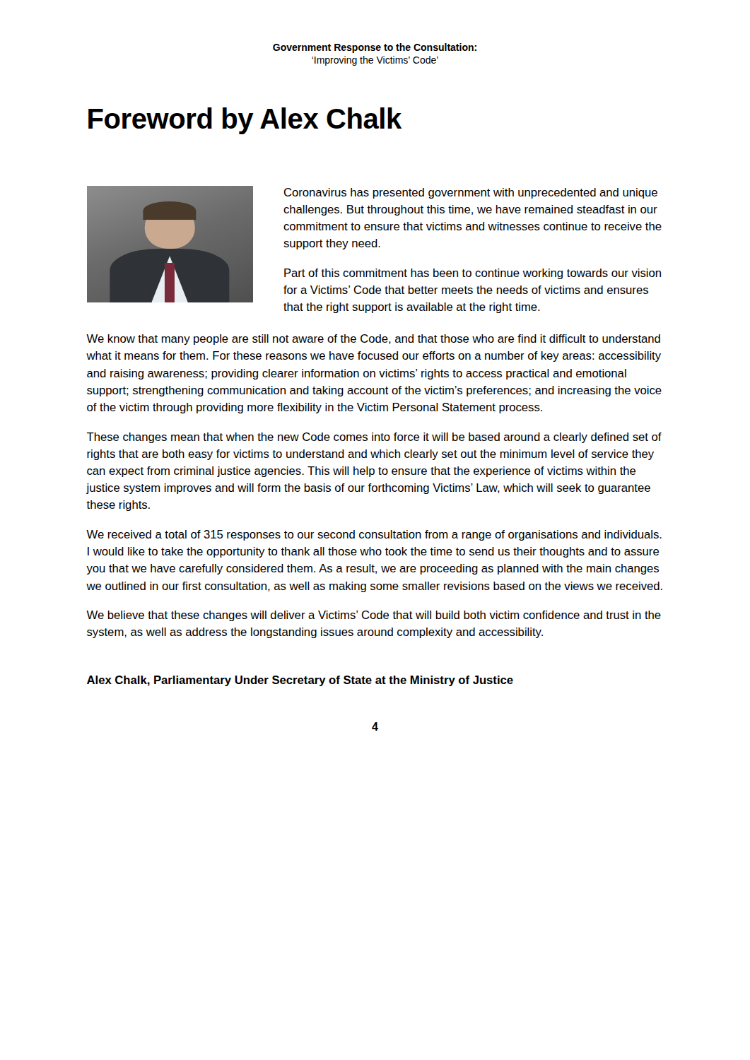Government Response to the Consultation:
‘Improving the Victims’ Code’
Foreword by Alex Chalk
Coronavirus has presented government with unprecedented and unique challenges. But throughout this time, we have remained steadfast in our commitment to ensure that victims and witnesses continue to receive the support they need.
Part of this commitment has been to continue working towards our vision for a Victims’ Code that better meets the needs of victims and ensures that the right support is available at the right time.
We know that many people are still not aware of the Code, and that those who are find it difficult to understand what it means for them. For these reasons we have focused our efforts on a number of key areas: accessibility and raising awareness; providing clearer information on victims’ rights to access practical and emotional support; strengthening communication and taking account of the victim’s preferences; and increasing the voice of the victim through providing more flexibility in the Victim Personal Statement process.
These changes mean that when the new Code comes into force it will be based around a clearly defined set of rights that are both easy for victims to understand and which clearly set out the minimum level of service they can expect from criminal justice agencies. This will help to ensure that the experience of victims within the justice system improves and will form the basis of our forthcoming Victims’ Law, which will seek to guarantee these rights.
We received a total of 315 responses to our second consultation from a range of organisations and individuals. I would like to take the opportunity to thank all those who took the time to send us their thoughts and to assure you that we have carefully considered them. As a result, we are proceeding as planned with the main changes we outlined in our first consultation, as well as making some smaller revisions based on the views we received.
We believe that these changes will deliver a Victims’ Code that will build both victim confidence and trust in the system, as well as address the longstanding issues around complexity and accessibility.
Alex Chalk, Parliamentary Under Secretary of State at the Ministry of Justice
4